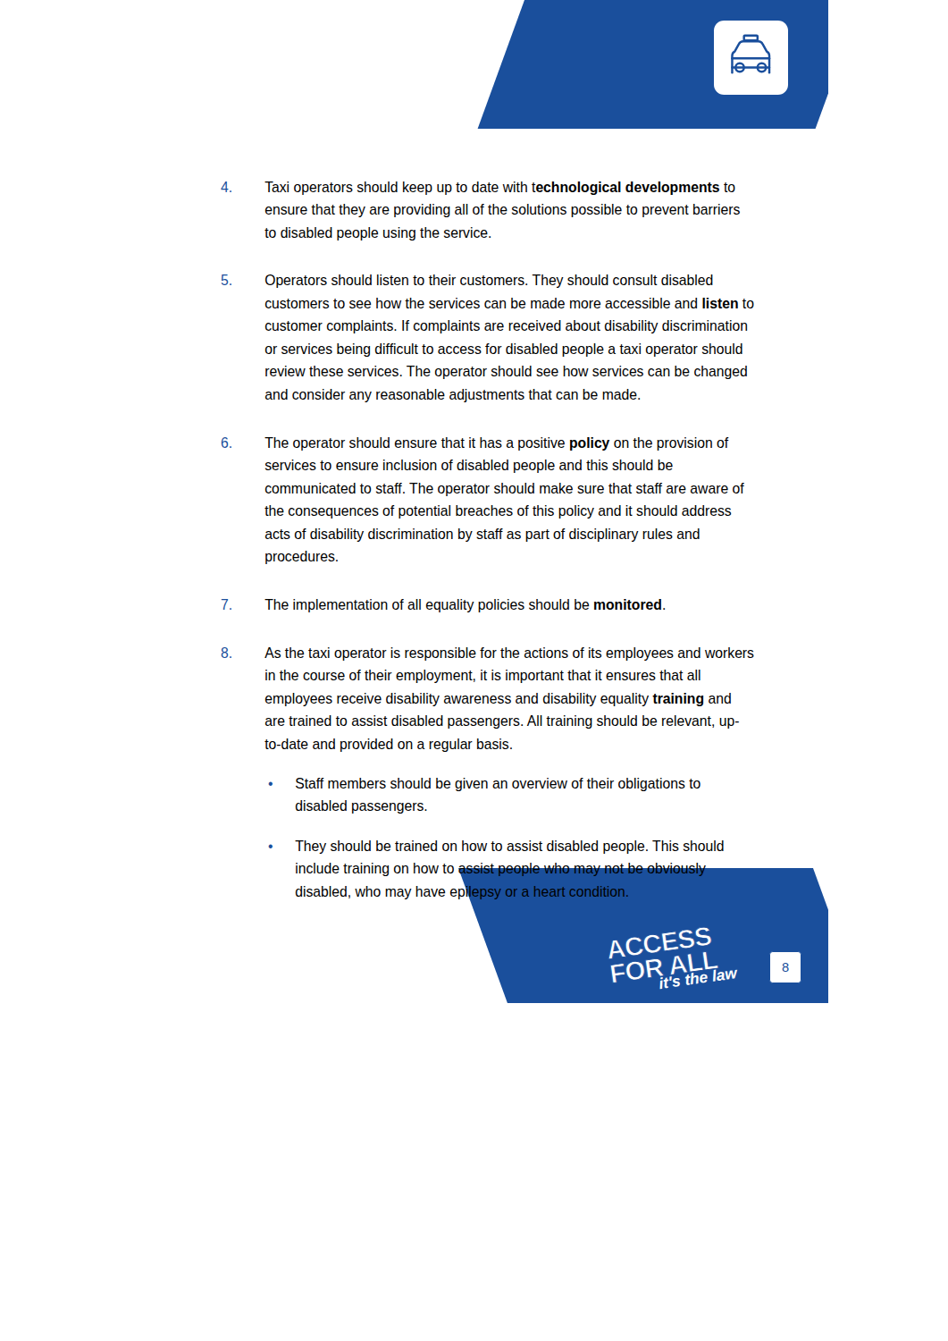Taxi operators should keep up to date with technological developments to ensure that they are providing all of the solutions possible to prevent barriers to disabled people using the service.
Operators should listen to their customers. They should consult disabled customers to see how the services can be made more accessible and listen to customer complaints. If complaints are received about disability discrimination or services being difficult to access for disabled people a taxi operator should review these services. The operator should see how services can be changed and consider any reasonable adjustments that can be made.
The operator should ensure that it has a positive policy on the provision of services to ensure inclusion of disabled people and this should be communicated to staff. The operator should make sure that staff are aware of the consequences of potential breaches of this policy and it should address acts of disability discrimination by staff as part of disciplinary rules and procedures.
The implementation of all equality policies should be monitored.
As the taxi operator is responsible for the actions of its employees and workers in the course of their employment, it is important that it ensures that all employees receive disability awareness and disability equality training and are trained to assist disabled passengers. All training should be relevant, up-to-date and provided on a regular basis.
Staff members should be given an overview of their obligations to disabled passengers.
They should be trained on how to assist disabled people. This should include training on how to assist people who may not be obviously disabled, who may have epilepsy or a heart condition.
ACCESS
FOR ALL
it's the law
8